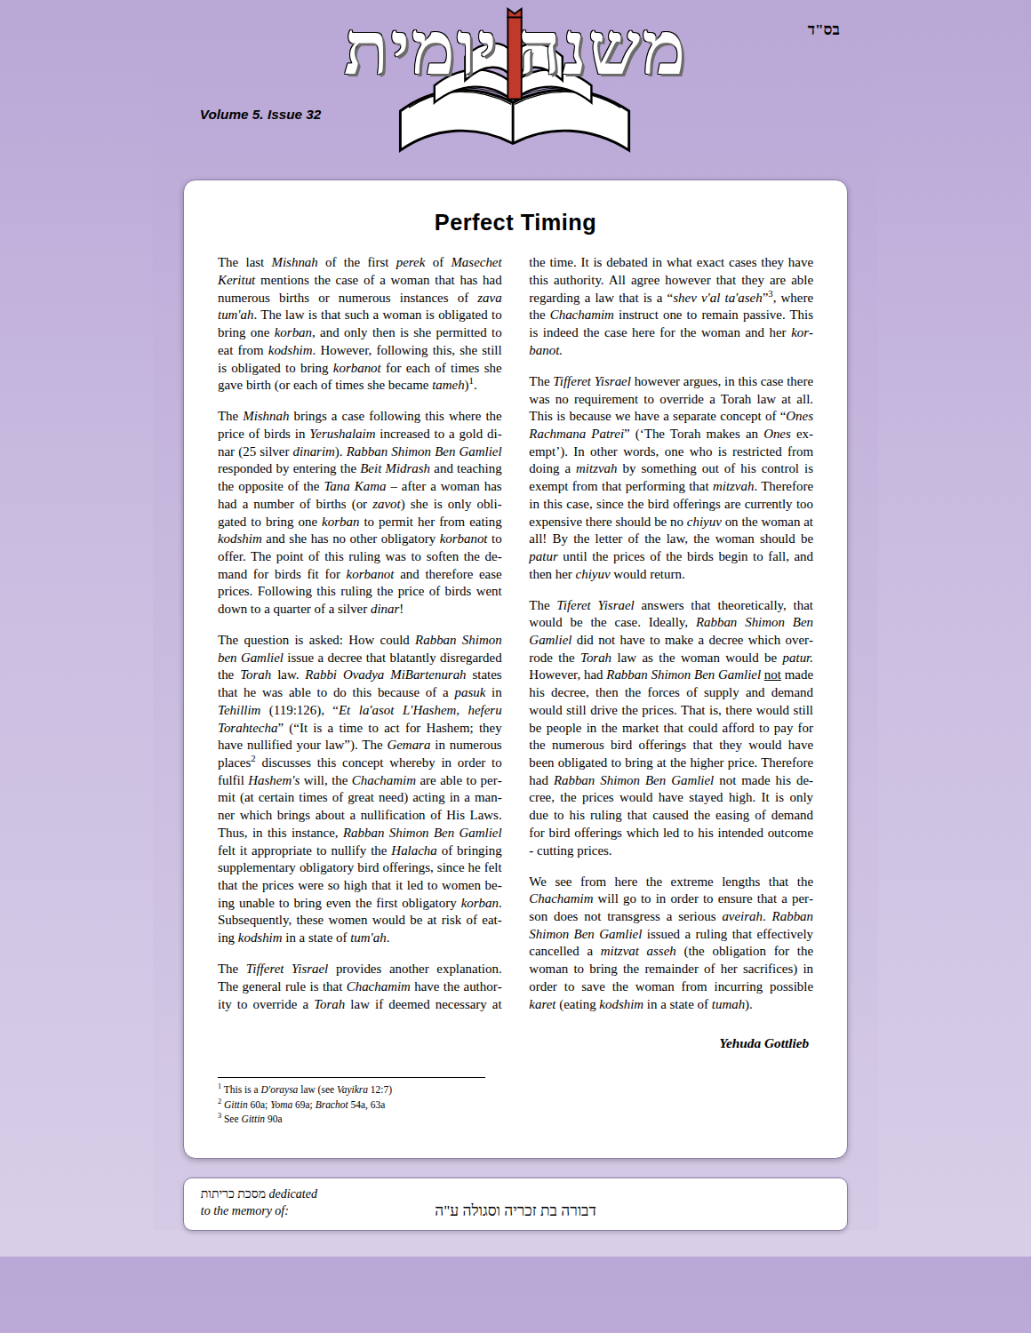בס"ד
משנה יומית
Volume 5. Issue 32
Perfect Timing
The last Mishnah of the first perek of Masechet Keritut mentions the case of a woman that has had numerous births or numerous instances of zava tum'ah. The law is that such a woman is obligated to bring one korban, and only then is she permitted to eat from kodshim. However, following this, she still is obligated to bring korbanot for each of times she gave birth (or each of times she became tameh)1.
The Mishnah brings a case following this where the price of birds in Yerushalaim increased to a gold dinar (25 silver dinarim). Rabban Shimon Ben Gamliel responded by entering the Beit Midrash and teaching the opposite of the Tana Kama – after a woman has had a number of births (or zavot) she is only obligated to bring one korban to permit her from eating kodshim and she has no other obligatory korbanot to offer. The point of this ruling was to soften the demand for birds fit for korbanot and therefore ease prices. Following this ruling the price of birds went down to a quarter of a silver dinar!
The question is asked: How could Rabban Shimon ben Gamliel issue a decree that blatantly disregarded the Torah law. Rabbi Ovadya MiBartenurah states that he was able to do this because of a pasuk in Tehillim (119:126), “Et la'asot L'Hashem, heferu Torahtecha” (“It is a time to act for Hashem; they have nullified your law”). The Gemara in numerous places2 discusses this concept whereby in order to fulfil Hashem's will, the Chachamim are able to permit (at certain times of great need) acting in a manner which brings about a nullification of His Laws. Thus, in this instance, Rabban Shimon Ben Gamliel felt it appropriate to nullify the Halacha of bringing supplementary obligatory bird offerings, since he felt that the prices were so high that it led to women being unable to bring even the first obligatory korban. Subsequently, these women would be at risk of eating kodshim in a state of tum'ah.
The Tifferet Yisrael provides another explanation. The general rule is that Chachamim have the authority to override a Torah law if deemed necessary at the time. It is debated in what exact cases they have this authority. All agree however that they are able regarding a law that is a “shev v'al ta'aseh”3, where the Chachamim instruct one to remain passive. This is indeed the case here for the woman and her korbanot.
The Tifferet Yisrael however argues, in this case there was no requirement to override a Torah law at all. This is because we have a separate concept of “Ones Rachmana Patrei” (‘The Torah makes an Ones exempt’). In other words, one who is restricted from doing a mitzvah by something out of his control is exempt from that performing that mitzvah. Therefore in this case, since the bird offerings are currently too expensive there should be no chiyuv on the woman at all! By the letter of the law, the woman should be patur until the prices of the birds begin to fall, and then her chiyuv would return.
The Tiferet Yisrael answers that theoretically, that would be the case. Ideally, Rabban Shimon Ben Gamliel did not have to make a decree which overrode the Torah law as the woman would be patur. However, had Rabban Shimon Ben Gamliel not made his decree, then the forces of supply and demand would still drive the prices. That is, there would still be people in the market that could afford to pay for the numerous bird offerings that they would have been obligated to bring at the higher price. Therefore had Rabban Shimon Ben Gamliel not made his decree, the prices would have stayed high. It is only due to his ruling that caused the easing of demand for bird offerings which led to his intended outcome - cutting prices.
We see from here the extreme lengths that the Chachamim will go to in order to ensure that a person does not transgress a serious aveirah. Rabban Shimon Ben Gamliel issued a ruling that effectively cancelled a mitzvat asseh (the obligation for the woman to bring the remainder of her sacrifices) in order to save the woman from incurring possible karet (eating kodshim in a state of tumah).
Yehuda Gottlieb
1 This is a D'oraysa law (see Vayikra 12:7)
2 Gittin 60a; Yoma 69a; Brachot 54a, 63a
3 See Gittin 90a
מסכת כריתות dedicated
to the memory of:
דבורה בת זכריה וסגולה ע"ה